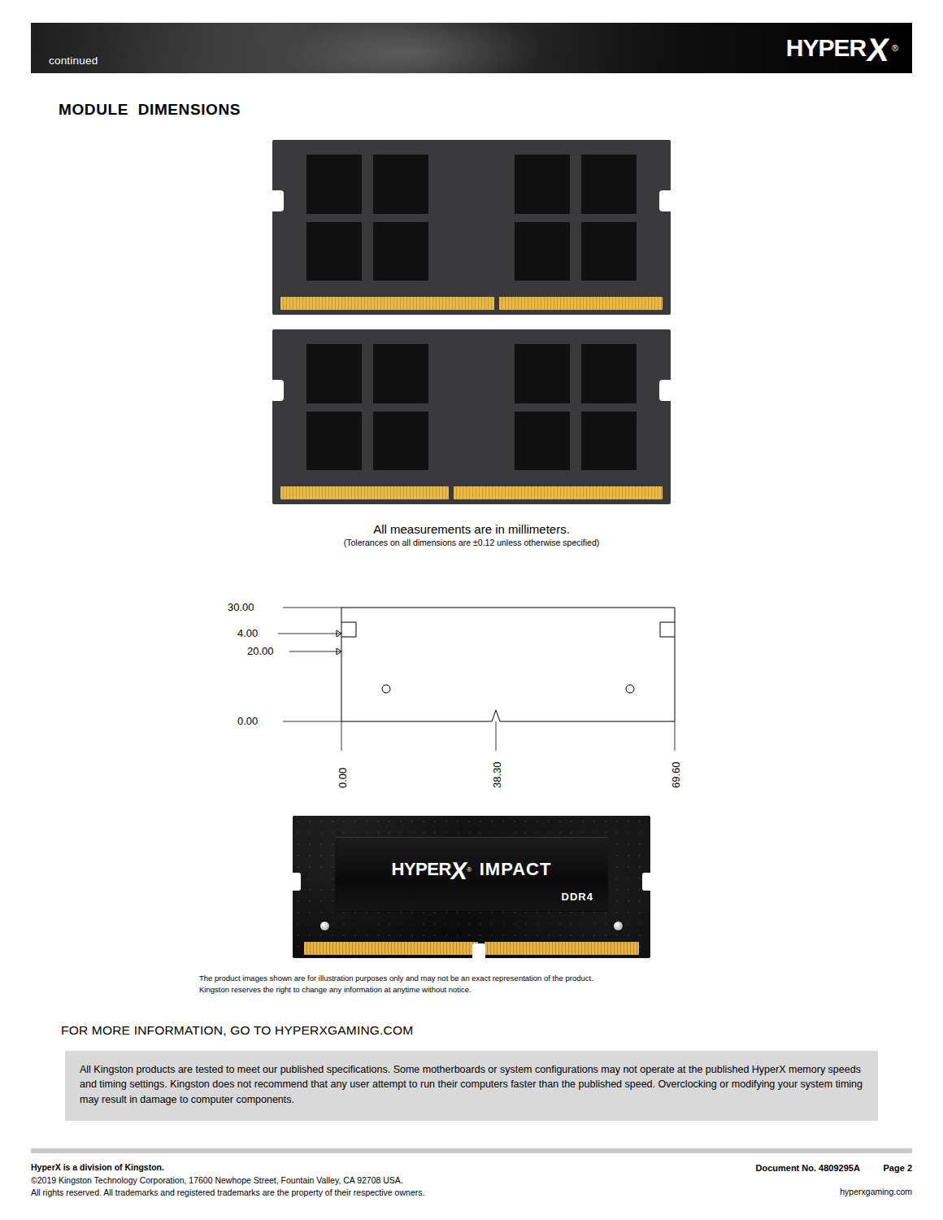continued
HYPER X®
MODULE DIMENSIONS
All measurements are in millimeters.
(Tolerances on all dimensions are ±0.12 unless otherwise specified)
30.00 4.00 20.00 0.00 0.00 38.30 69.60
HYPERX® IMPACT
DDR4
The product images shown are for illustration purposes only and may not be an exact representation of the product.
Kingston reserves the right to change any information at anytime without notice.
FOR MORE INFORMATION, GO TO HYPERXGAMING.COM
All Kingston products are tested to meet our published specifications. Some motherboards or system configurations may not operate at the published HyperX memory speeds and timing settings. Kingston does not recommend that any user attempt to run their computers faster than the published speed. Overclocking or modifying your system timing may result in damage to computer components.
HyperX is a division of Kingston.
©2019 Kingston Technology Corporation, 17600 Newhope Street, Fountain Valley, CA 92708 USA.
All rights reserved. All trademarks and registered trademarks are the property of their respective owners.
Document No. 4809295A Page 2
hyperxgaming.com